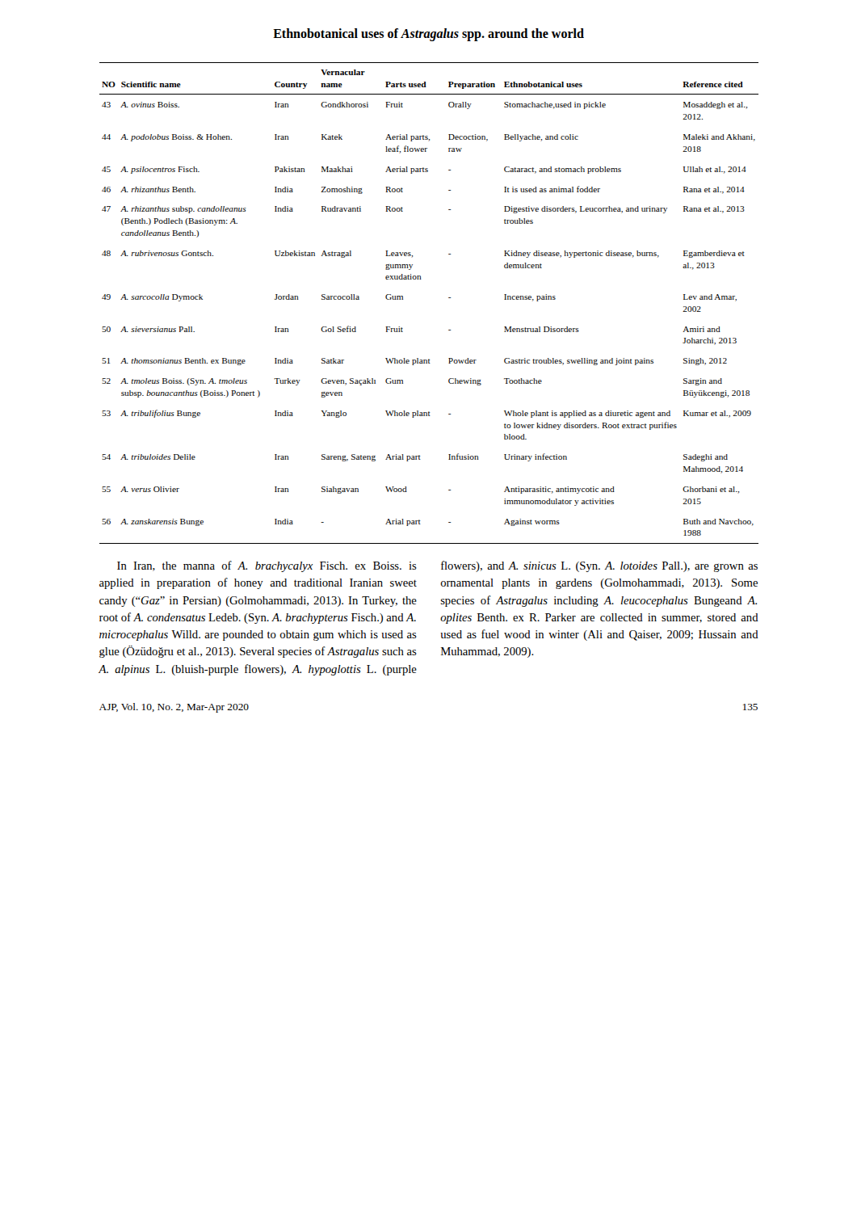Ethnobotanical uses of Astragalus spp. around the world
| NO | Scientific name | Country | Vernacular name | Parts used | Preparation | Ethnobotanical uses | Reference cited |
| --- | --- | --- | --- | --- | --- | --- | --- |
| 43 | A. ovinus Boiss. | Iran | Gondkhorosi | Fruit | Orally | Stomachache,used in pickle | Mosaddegh et al., 2012. |
| 44 | A. podolobus Boiss. & Hohen. | Iran | Katek | Aerial parts, leaf, flower | Decoction, raw | Bellyache, and colic | Maleki and Akhani, 2018 |
| 45 | A. psilocentros Fisch. | Pakistan | Maakhai | Aerial parts | - | Cataract, and stomach problems | Ullah et al., 2014 |
| 46 | A. rhizanthus Benth. | India | Zomoshing | Root | - | It is used as animal fodder | Rana et al., 2014 |
| 47 | A. rhizanthus subsp. candolleanus (Benth.) Podlech (Basionym: A. candolleanus Benth.) | India | Rudravanti | Root | - | Digestive disorders, Leucorrhea, and urinary troubles | Rana et al., 2013 |
| 48 | A. rubrivenosus Gontsch. | Uzbekistan | Astragal | Leaves, gummy exudation | - | Kidney disease, hypertonic disease, burns, demulcent | Egamberdieva et al., 2013 |
| 49 | A. sarcocolla Dymock | Jordan | Sarcocolla | Gum | - | Incense, pains | Lev and Amar, 2002 |
| 50 | A. sieversianus Pall. | Iran | Gol Sefid | Fruit | - | Menstrual Disorders | Amiri and Joharchi, 2013 |
| 51 | A. thomsonianus Benth. ex Bunge | India | Satkar | Whole plant | Powder | Gastric troubles, swelling and joint pains | Singh, 2012 |
| 52 | A. tmoleus Boiss. (Syn. A. tmoleus subsp. bounacanthus (Boiss.) Ponert ) | Turkey | Geven, Saçaklı geven | Gum | Chewing | Toothache | Sargin and Büyükcengi, 2018 |
| 53 | A. tribulifolius Bunge | India | Yanglo | Whole plant | - | Whole plant is applied as a diuretic agent and to lower kidney disorders. Root extract purifies blood. | Kumar et al., 2009 |
| 54 | A. tribuloides Delile | Iran | Sareng, Sateng | Arial part | Infusion | Urinary infection | Sadeghi and Mahmood, 2014 |
| 55 | A. verus Olivier | Iran | Siahgavan | Wood | - | Antiparasitic, antimycotic and immunomodulator y activities | Ghorbani et al., 2015 |
| 56 | A. zanskarensis Bunge | India | - | Arial part | - | Against worms | Buth and Navchoo, 1988 |
In Iran, the manna of A. brachycalyx Fisch. ex Boiss. is applied in preparation of honey and traditional Iranian sweet candy (“Gaz” in Persian) (Golmohammadi, 2013). In Turkey, the root of A. condensatus Ledeb. (Syn. A. brachypterus Fisch.) and A. microcephalus Willd. are pounded to obtain gum which is used as glue (Özüdoğru et al., 2013). Several species of Astragalus such as A. alpinus L. (bluish-purple flowers), A. hypoglottis L. (purple flowers), and A. sinicus L. (Syn. A. lotoides Pall.), are grown as ornamental plants in gardens (Golmohammadi, 2013). Some species of Astragalus including A. leucocephalus Bungeand A. oplites Benth. ex R. Parker are collected in summer, stored and used as fuel wood in winter (Ali and Qaiser, 2009; Hussain and Muhammad, 2009).
AJP, Vol. 10, No. 2, Mar-Apr 2020 135